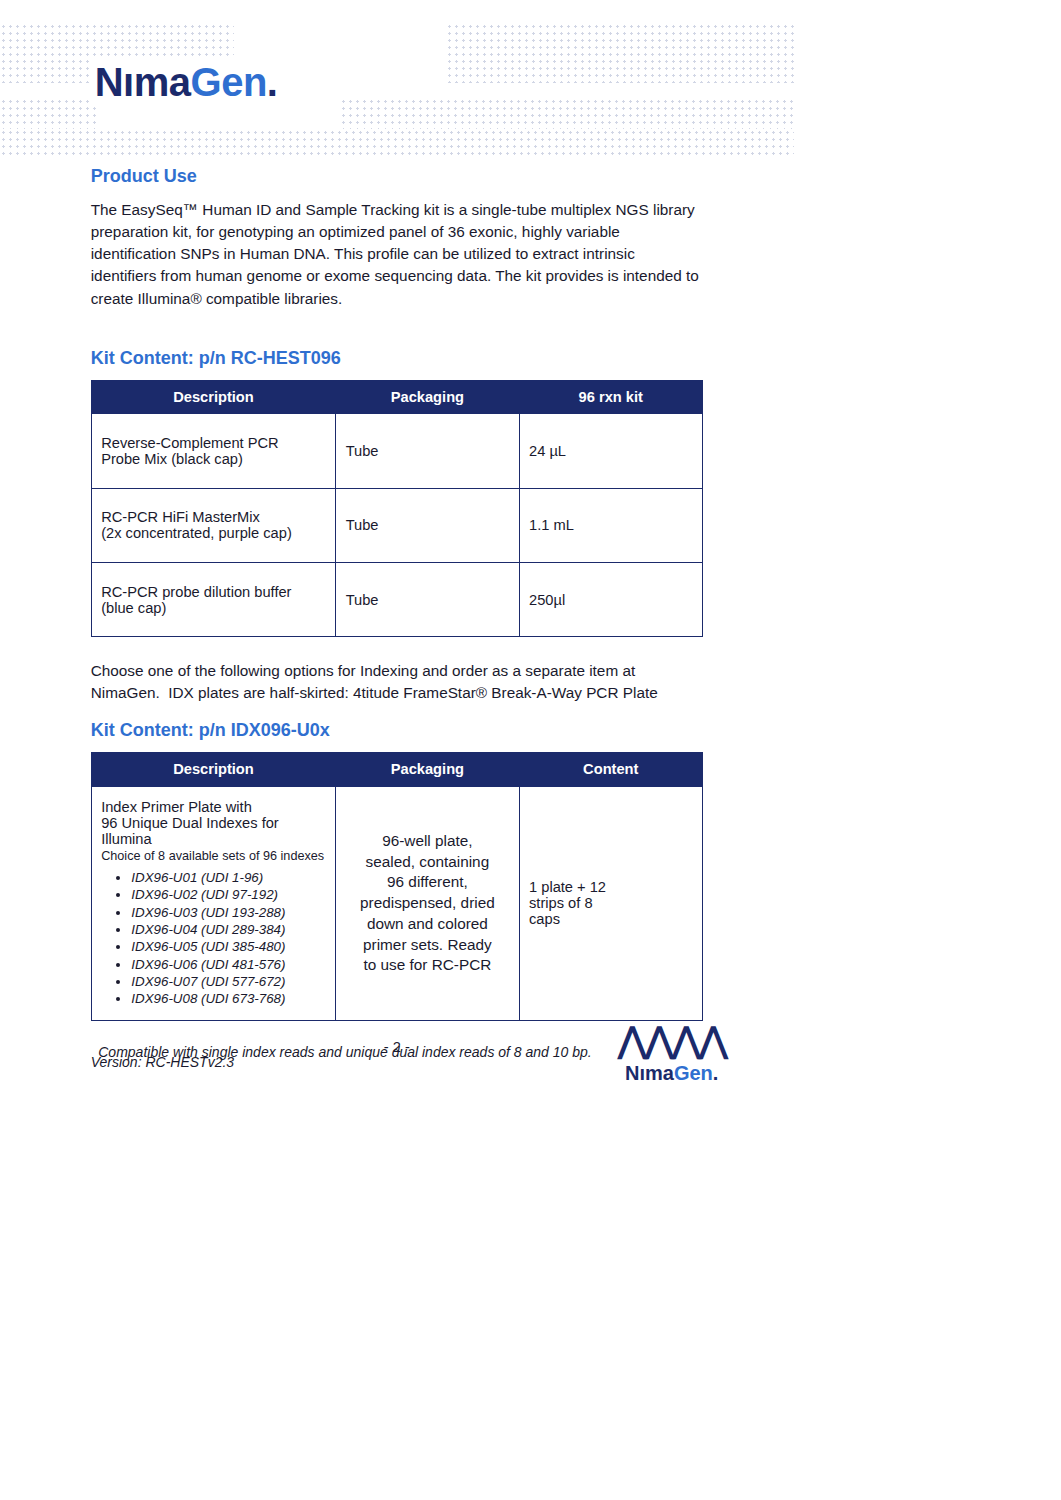Nıma Gen.
Product Use
The EasySeq™ Human ID and Sample Tracking kit is a single-tube multiplex NGS library preparation kit, for genotyping an optimized panel of 36 exonic, highly variable identification SNPs in Human DNA. This profile can be utilized to extract intrinsic identifiers from human genome or exome sequencing data. The kit provides is intended to create Illumina® compatible libraries.
Kit Content: p/n RC-HEST096
| Description | Packaging | 96 rxn kit |
| --- | --- | --- |
| Reverse-Complement PCR Probe Mix (black cap) | Tube | 24 µL |
| RC-PCR HiFi MasterMix (2x concentrated, purple cap) | Tube | 1.1 mL |
| RC-PCR probe dilution buffer (blue cap) | Tube | 250µl |
Choose one of the following options for Indexing and order as a separate item at NimaGen. IDX plates are half-skirted: 4titude FrameStar® Break-A-Way PCR Plate
Kit Content: p/n IDX096-U0x
| Description | Packaging | Content |
| --- | --- | --- |
| Index Primer Plate with 96 Unique Dual Indexes for Illumina Choice of 8 available sets of 96 indexes IDX96-U01 (UDI 1-96) IDX96-U02 (UDI 97-192) IDX96-U03 (UDI 193-288) IDX96-U04 (UDI 289-384) IDX96-U05 (UDI 385-480) IDX96-U06 (UDI 481-576) IDX96-U07 (UDI 577-672) IDX96-U08 (UDI 673-768) | 96-well plate, sealed, containing 96 different, predispensed, dried down and colored primer sets. Ready to use for RC-PCR | 1 plate + 12 strips of 8 caps |
Compatible with single index reads and unique dual index reads of 8 and 10 bp.
Version: RC-HESTv2.3
- 2 -
⋀⋀⋀⋀
NımaGen.